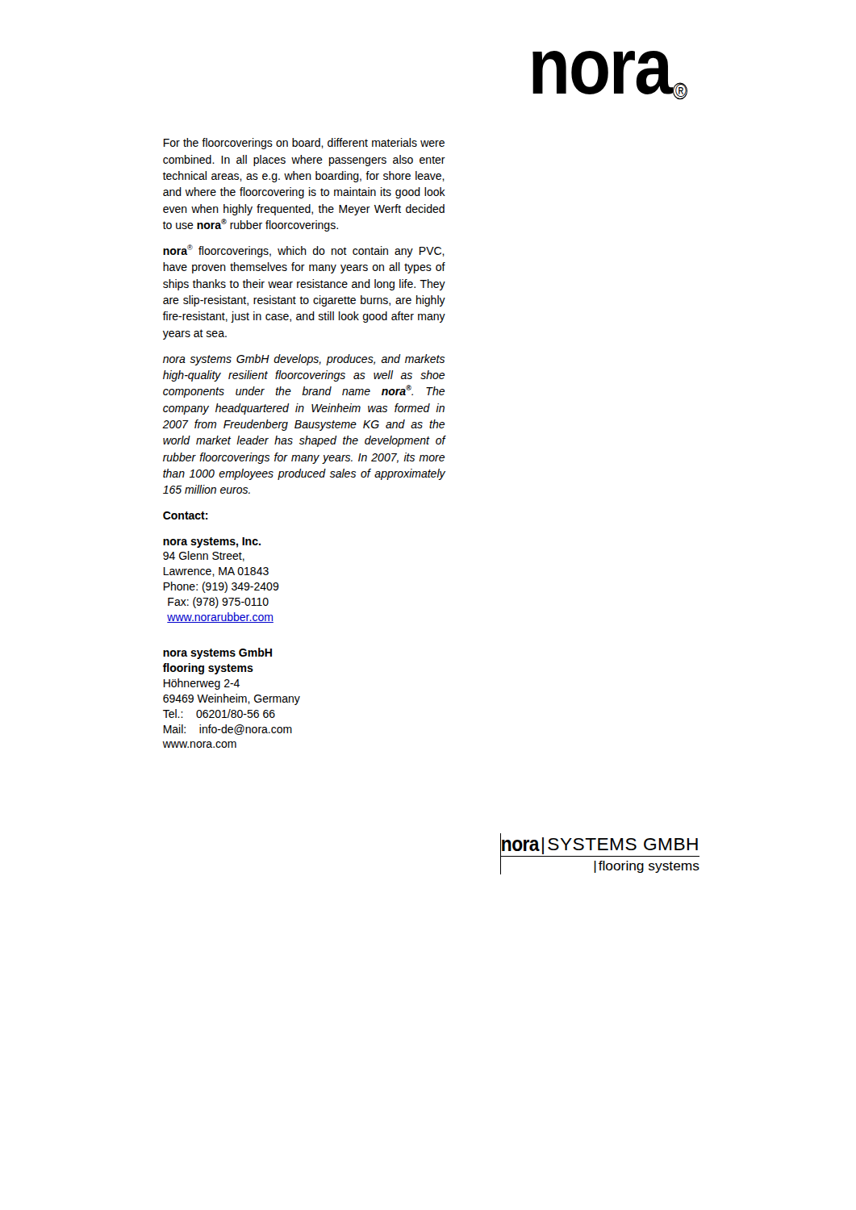nora®
For the floorcoverings on board, different materials were combined. In all places where passengers also enter technical areas, as e.g. when boarding, for shore leave, and where the floorcovering is to maintain its good look even when highly frequented, the Meyer Werft decided to use nora® rubber floorcoverings.
nora® floorcoverings, which do not contain any PVC, have proven themselves for many years on all types of ships thanks to their wear resistance and long life. They are slip-resistant, resistant to cigarette burns, are highly fire-resistant, just in case, and still look good after many years at sea.
nora systems GmbH develops, produces, and markets high-quality resilient floorcoverings as well as shoe components under the brand name nora®. The company headquartered in Weinheim was formed in 2007 from Freudenberg Bausysteme KG and as the world market leader has shaped the development of rubber floorcoverings for many years. In 2007, its more than 1000 employees produced sales of approximately 165 million euros.
Contact:
nora systems, Inc.
94 Glenn Street,
Lawrence, MA 01843
Phone: (919) 349-2409
Fax: (978) 975-0110
www.norarubber.com
nora systems GmbH
flooring systems
Höhnerweg 2-4
69469 Weinheim, Germany
Tel.: 06201/80-56 66
Mail: info-de@nora.com
www.nora.com
nora|SYSTEMS GMBH
|flooring systems